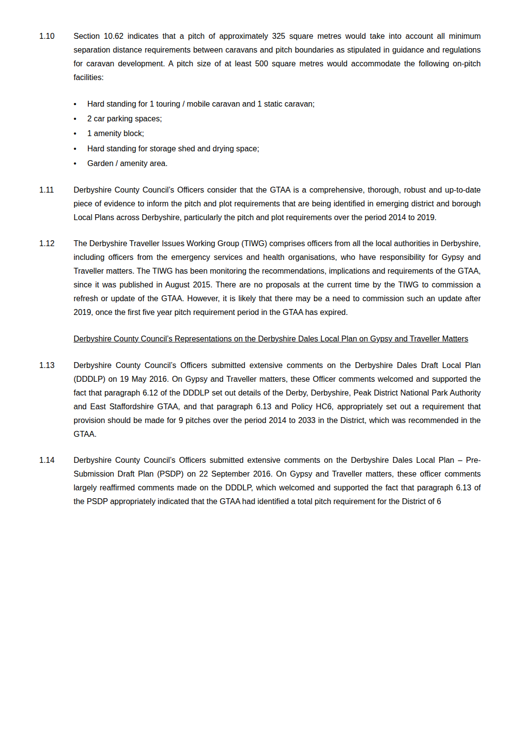1.10
Section 10.62 indicates that a pitch of approximately 325 square metres would take into account all minimum separation distance requirements between caravans and pitch boundaries as stipulated in guidance and regulations for caravan development. A pitch size of at least 500 square metres would accommodate the following on-pitch facilities:
Hard standing for 1 touring / mobile caravan and 1 static caravan;
2 car parking spaces;
1 amenity block;
Hard standing for storage shed and drying space;
Garden / amenity area.
1.11
Derbyshire County Council’s Officers consider that the GTAA is a comprehensive, thorough, robust and up-to-date piece of evidence to inform the pitch and plot requirements that are being identified in emerging district and borough Local Plans across Derbyshire, particularly the pitch and plot requirements over the period 2014 to 2019.
1.12
The Derbyshire Traveller Issues Working Group (TIWG) comprises officers from all the local authorities in Derbyshire, including officers from the emergency services and health organisations, who have responsibility for Gypsy and Traveller matters. The TIWG has been monitoring the recommendations, implications and requirements of the GTAA, since it was published in August 2015. There are no proposals at the current time by the TIWG to commission a refresh or update of the GTAA. However, it is likely that there may be a need to commission such an update after 2019, once the first five year pitch requirement period in the GTAA has expired.
Derbyshire County Council’s Representations on the Derbyshire Dales Local Plan on Gypsy and Traveller Matters
1.13
Derbyshire County Council’s Officers submitted extensive comments on the Derbyshire Dales Draft Local Plan (DDDLP) on 19 May 2016. On Gypsy and Traveller matters, these Officer comments welcomed and supported the fact that paragraph 6.12 of the DDDLP set out details of the Derby, Derbyshire, Peak District National Park Authority and East Staffordshire GTAA, and that paragraph 6.13 and Policy HC6, appropriately set out a requirement that provision should be made for 9 pitches over the period 2014 to 2033 in the District, which was recommended in the GTAA.
1.14
Derbyshire County Council’s Officers submitted extensive comments on the Derbyshire Dales Local Plan – Pre-Submission Draft Plan (PSDP) on 22 September 2016. On Gypsy and Traveller matters, these officer comments largely reaffirmed comments made on the DDDLP, which welcomed and supported the fact that paragraph 6.13 of the PSDP appropriately indicated that the GTAA had identified a total pitch requirement for the District of 6